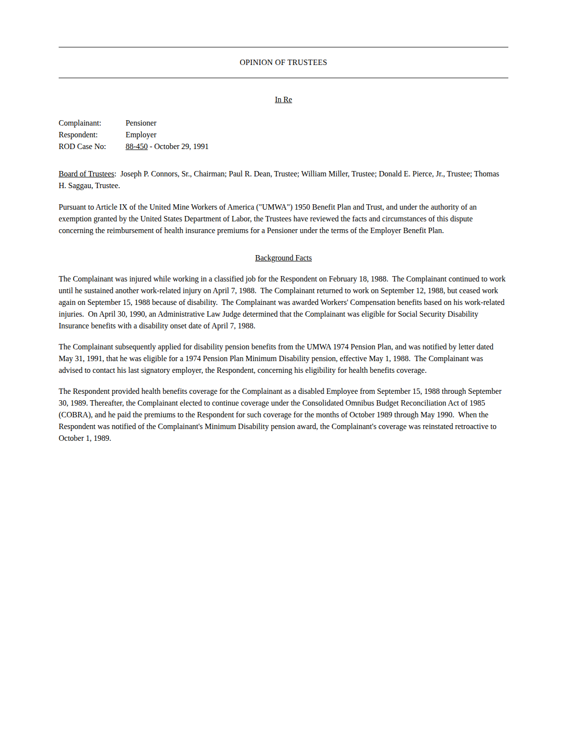OPINION OF TRUSTEES
In Re
| Complainant: | Pensioner |
| Respondent: | Employer |
| ROD Case No: | 88-450 - October 29, 1991 |
Board of Trustees: Joseph P. Connors, Sr., Chairman; Paul R. Dean, Trustee; William Miller, Trustee; Donald E. Pierce, Jr., Trustee; Thomas H. Saggau, Trustee.
Pursuant to Article IX of the United Mine Workers of America ("UMWA") 1950 Benefit Plan and Trust, and under the authority of an exemption granted by the United States Department of Labor, the Trustees have reviewed the facts and circumstances of this dispute concerning the reimbursement of health insurance premiums for a Pensioner under the terms of the Employer Benefit Plan.
Background Facts
The Complainant was injured while working in a classified job for the Respondent on February 18, 1988. The Complainant continued to work until he sustained another work-related injury on April 7, 1988. The Complainant returned to work on September 12, 1988, but ceased work again on September 15, 1988 because of disability. The Complainant was awarded Workers' Compensation benefits based on his work-related injuries. On April 30, 1990, an Administrative Law Judge determined that the Complainant was eligible for Social Security Disability Insurance benefits with a disability onset date of April 7, 1988.
The Complainant subsequently applied for disability pension benefits from the UMWA 1974 Pension Plan, and was notified by letter dated May 31, 1991, that he was eligible for a 1974 Pension Plan Minimum Disability pension, effective May 1, 1988. The Complainant was advised to contact his last signatory employer, the Respondent, concerning his eligibility for health benefits coverage.
The Respondent provided health benefits coverage for the Complainant as a disabled Employee from September 15, 1988 through September 30, 1989. Thereafter, the Complainant elected to continue coverage under the Consolidated Omnibus Budget Reconciliation Act of 1985 (COBRA), and he paid the premiums to the Respondent for such coverage for the months of October 1989 through May 1990. When the Respondent was notified of the Complainant's Minimum Disability pension award, the Complainant's coverage was reinstated retroactive to October 1, 1989.